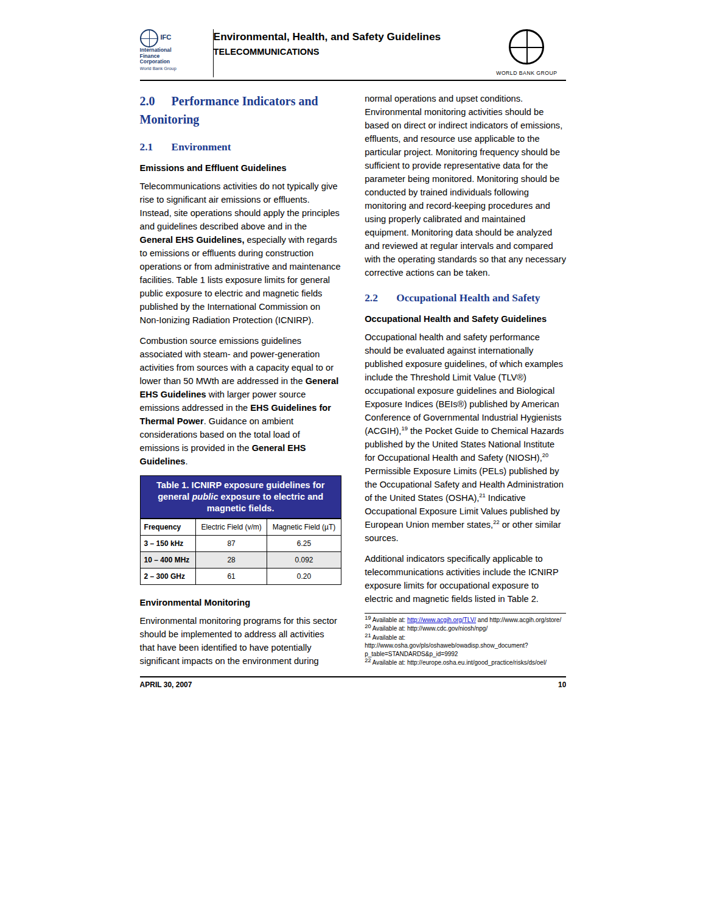| IFC International Finance Corporation World Bank Group | Environmental, Health, and Safety Guidelines TELECOMMUNICATIONS | WORLD BANK GROUP |
2.0 Performance Indicators and Monitoring
2.1 Environment
Emissions and Effluent Guidelines
Telecommunications activities do not typically give rise to significant air emissions or effluents. Instead, site operations should apply the principles and guidelines described above and in the General EHS Guidelines, especially with regards to emissions or effluents during construction operations or from administrative and maintenance facilities. Table 1 lists exposure limits for general public exposure to electric and magnetic fields published by the International Commission on Non-Ionizing Radiation Protection (ICNIRP).
Combustion source emissions guidelines associated with steam- and power-generation activities from sources with a capacity equal to or lower than 50 MWth are addressed in the General EHS Guidelines with larger power source emissions addressed in the EHS Guidelines for Thermal Power. Guidance on ambient considerations based on the total load of emissions is provided in the General EHS Guidelines.
Table 1. ICNIRP exposure guidelines for general public exposure to electric and magnetic fields.
| Frequency | Electric Field (v/m) | Magnetic Field (µT) |
| --- | --- | --- |
| 3 – 150 kHz | 87 | 6.25 |
| 10 – 400 MHz | 28 | 0.092 |
| 2 – 300 GHz | 61 | 0.20 |
Environmental Monitoring
Environmental monitoring programs for this sector should be implemented to address all activities that have been identified to have potentially significant impacts on the environment during normal operations and upset conditions. Environmental monitoring activities should be based on direct or indirect indicators of emissions, effluents, and resource use applicable to the particular project. Monitoring frequency should be sufficient to provide representative data for the parameter being monitored. Monitoring should be conducted by trained individuals following monitoring and record-keeping procedures and using properly calibrated and maintained equipment. Monitoring data should be analyzed and reviewed at regular intervals and compared with the operating standards so that any necessary corrective actions can be taken.
2.2 Occupational Health and Safety
Occupational Health and Safety Guidelines
Occupational health and safety performance should be evaluated against internationally published exposure guidelines, of which examples include the Threshold Limit Value (TLV®) occupational exposure guidelines and Biological Exposure Indices (BEIs®) published by American Conference of Governmental Industrial Hygienists (ACGIH),19 the Pocket Guide to Chemical Hazards published by the United States National Institute for Occupational Health and Safety (NIOSH),20 Permissible Exposure Limits (PELs) published by the Occupational Safety and Health Administration of the United States (OSHA),21 Indicative Occupational Exposure Limit Values published by European Union member states,22 or other similar sources.
Additional indicators specifically applicable to telecommunications activities include the ICNIRP exposure limits for occupational exposure to electric and magnetic fields listed in Table 2.
19 Available at: http://www.acgih.org/TLV/ and http://www.acgih.org/store/
20 Available at: http://www.cdc.gov/niosh/npg/
21 Available at: http://www.osha.gov/pls/oshaweb/owadisp.show_document?p_table=STANDARDS&p_id=9992
22 Available at: http://europe.osha.eu.int/good_practice/risks/ds/oel/
APRIL 30, 2007 10